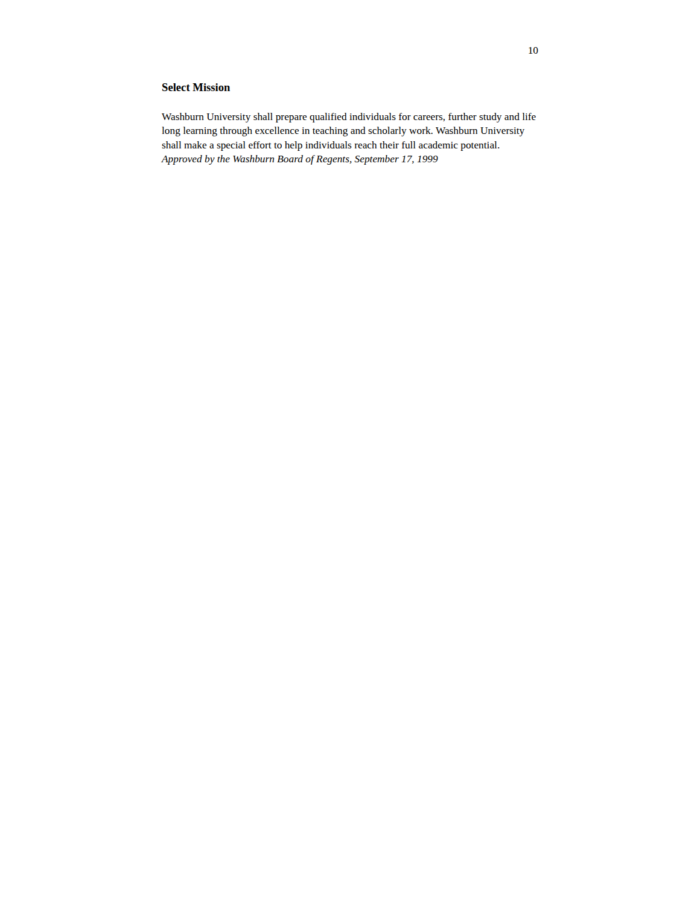10
Select Mission
Washburn University shall prepare qualified individuals for careers, further study and life long learning through excellence in teaching and scholarly work. Washburn University shall make a special effort to help individuals reach their full academic potential.
Approved by the Washburn Board of Regents, September 17, 1999